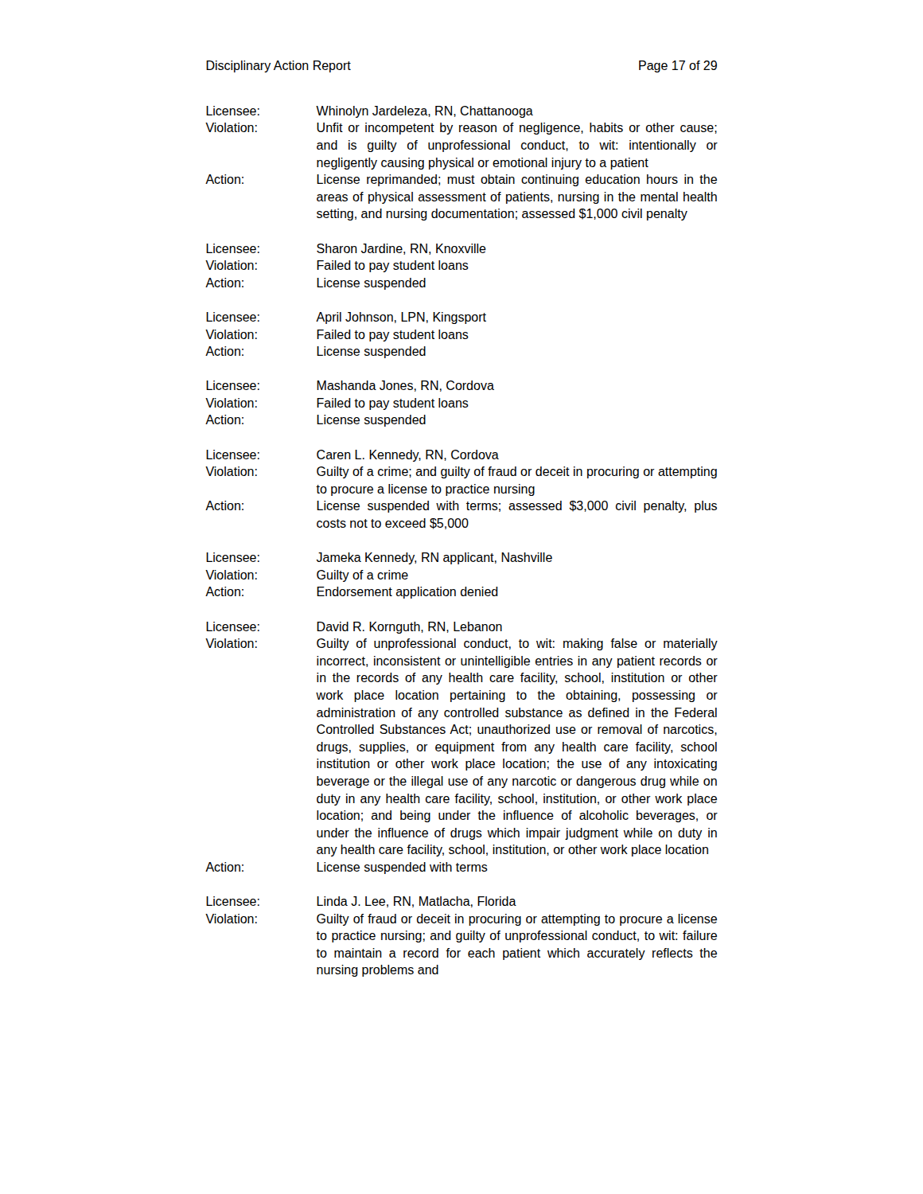Disciplinary Action Report Page 17 of 29
Licensee:
Whinolyn Jardeleza, RN, Chattanooga
Violation:
Unfit or incompetent by reason of negligence, habits or other cause; and is guilty of unprofessional conduct, to wit: intentionally or negligently causing physical or emotional injury to a patient
Action:
License reprimanded; must obtain continuing education hours in the areas of physical assessment of patients, nursing in the mental health setting, and nursing documentation; assessed $1,000 civil penalty
Licensee:
Sharon Jardine, RN, Knoxville
Violation:
Failed to pay student loans
Action:
License suspended
Licensee:
April Johnson, LPN, Kingsport
Violation:
Failed to pay student loans
Action:
License suspended
Licensee:
Mashanda Jones, RN, Cordova
Violation:
Failed to pay student loans
Action:
License suspended
Licensee:
Caren L. Kennedy, RN, Cordova
Violation:
Guilty of a crime; and guilty of fraud or deceit in procuring or attempting to procure a license to practice nursing
Action:
License suspended with terms; assessed $3,000 civil penalty, plus costs not to exceed $5,000
Licensee:
Jameka Kennedy, RN applicant, Nashville
Violation:
Guilty of a crime
Action:
Endorsement application denied
Licensee:
David R. Kornguth, RN, Lebanon
Violation:
Guilty of unprofessional conduct, to wit: making false or materially incorrect, inconsistent or unintelligible entries in any patient records or in the records of any health care facility, school, institution or other work place location pertaining to the obtaining, possessing or administration of any controlled substance as defined in the Federal Controlled Substances Act; unauthorized use or removal of narcotics, drugs, supplies, or equipment from any health care facility, school institution or other work place location; the use of any intoxicating beverage or the illegal use of any narcotic or dangerous drug while on duty in any health care facility, school, institution, or other work place location; and being under the influence of alcoholic beverages, or under the influence of drugs which impair judgment while on duty in any health care facility, school, institution, or other work place location
Action:
License suspended with terms
Licensee:
Linda J. Lee, RN, Matlacha, Florida
Violation:
Guilty of fraud or deceit in procuring or attempting to procure a license to practice nursing; and guilty of unprofessional conduct, to wit: failure to maintain a record for each patient which accurately reflects the nursing problems and